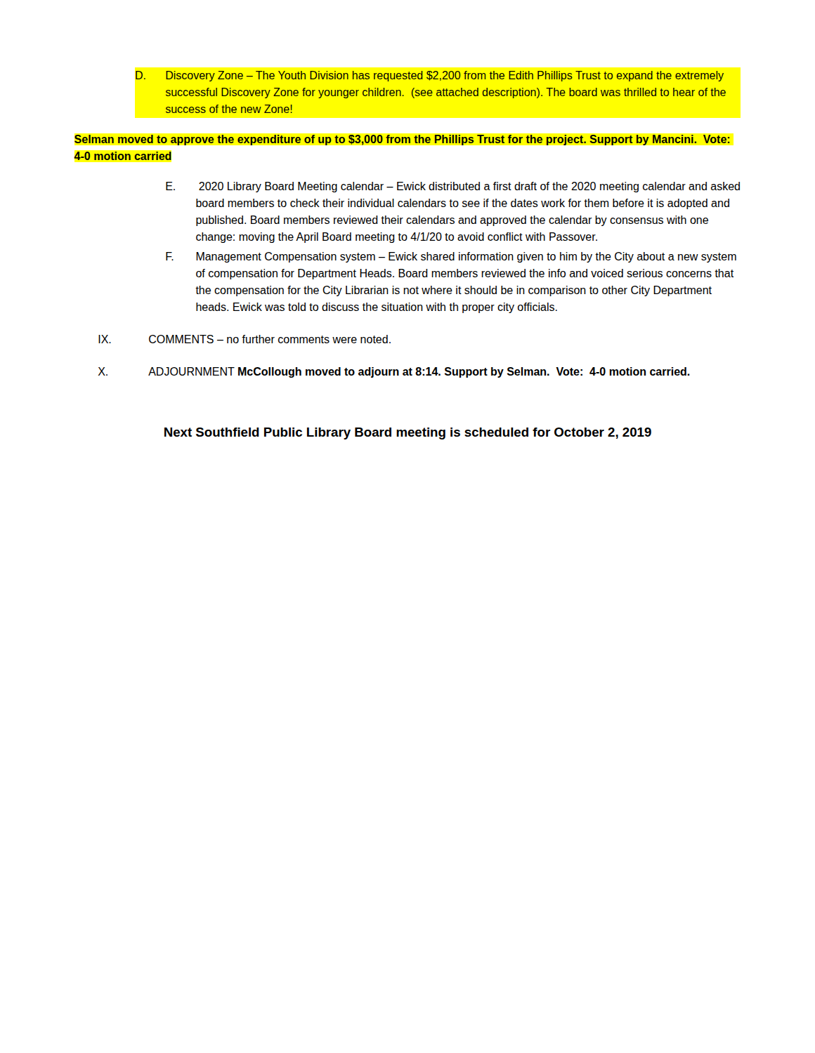D.
Discovery Zone – The Youth Division has requested $2,200 from the Edith Phillips Trust to expand the extremely successful Discovery Zone for younger children. (see attached description). The board was thrilled to hear of the success of the new Zone!
Selman moved to approve the expenditure of up to $3,000 from the Phillips Trust for the project. Support by Mancini. Vote: 4-0 motion carried
E.
2020 Library Board Meeting calendar – Ewick distributed a first draft of the 2020 meeting calendar and asked board members to check their individual calendars to see if the dates work for them before it is adopted and published. Board members reviewed their calendars and approved the calendar by consensus with one change: moving the April Board meeting to 4/1/20 to avoid conflict with Passover.
F.
Management Compensation system – Ewick shared information given to him by the City about a new system of compensation for Department Heads. Board members reviewed the info and voiced serious concerns that the compensation for the City Librarian is not where it should be in comparison to other City Department heads. Ewick was told to discuss the situation with th proper city officials.
IX.
COMMENTS – no further comments were noted.
X.
ADJOURNMENT McCollough moved to adjourn at 8:14. Support by Selman. Vote: 4-0 motion carried.
Next Southfield Public Library Board meeting is scheduled for October 2, 2019